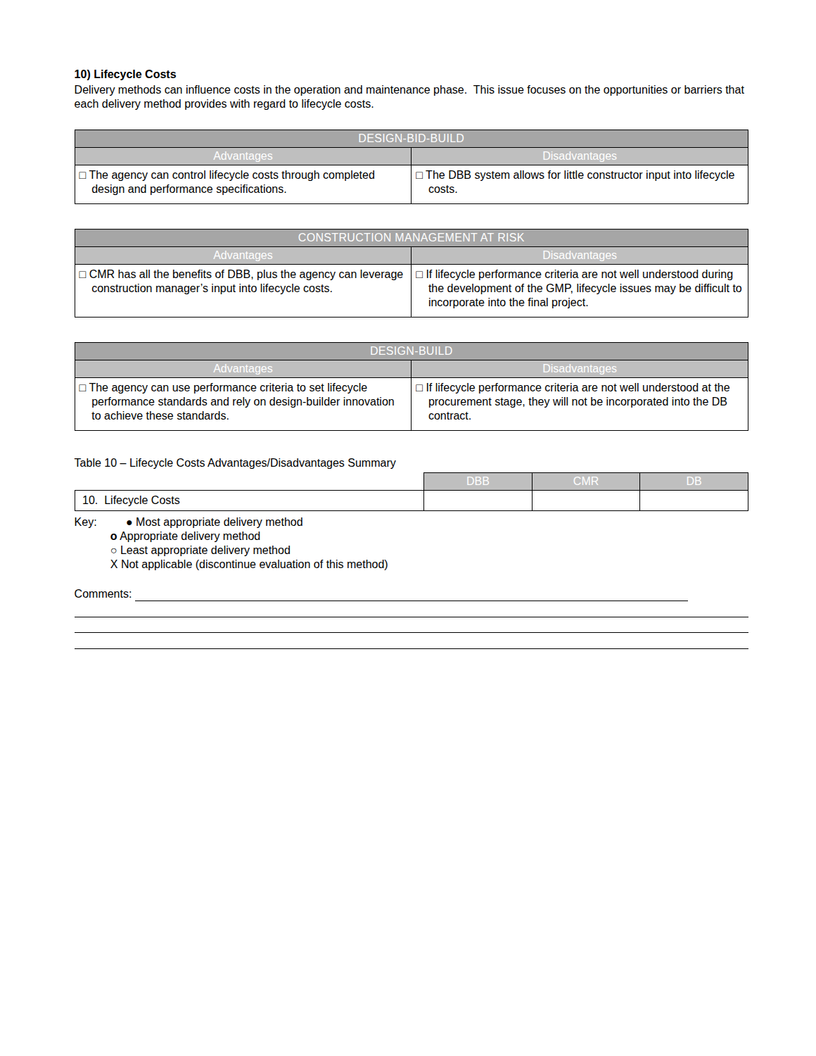10) Lifecycle Costs
Delivery methods can influence costs in the operation and maintenance phase. This issue focuses on the opportunities or barriers that each delivery method provides with regard to lifecycle costs.
DESIGN-BID-BUILD
| Advantages | Disadvantages |
| --- | --- |
| □ The agency can control lifecycle costs through completed design and performance specifications. | □ The DBB system allows for little constructor input into lifecycle costs. |
CONSTRUCTION MANAGEMENT AT RISK
| Advantages | Disadvantages |
| --- | --- |
| □ CMR has all the benefits of DBB, plus the agency can leverage construction manager’s input into lifecycle costs. | □ If lifecycle performance criteria are not well understood during the development of the GMP, lifecycle issues may be difficult to incorporate into the final project. |
DESIGN-BUILD
| Advantages | Disadvantages |
| --- | --- |
| □ The agency can use performance criteria to set lifecycle performance standards and rely on design-builder innovation to achieve these standards. | □ If lifecycle performance criteria are not well understood at the procurement stage, they will not be incorporated into the DB contract. |
Table 10 – Lifecycle Costs Advantages/Disadvantages Summary
| | DBB | CMR | DB |
| --- | --- | --- | --- |
| 10. Lifecycle Costs | | | |
Key: ● Most appropriate delivery method o Appropriate delivery method ○ Least appropriate delivery method X Not applicable (discontinue evaluation of this method)
Comments: